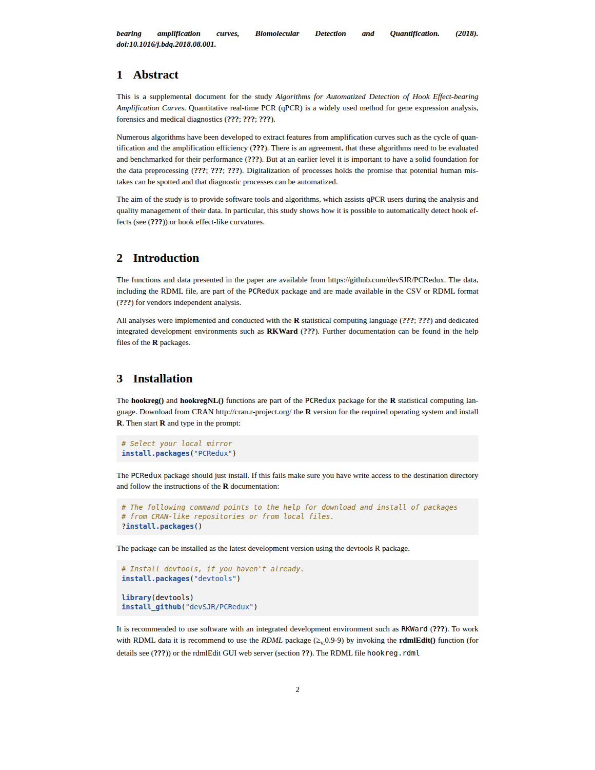bearing amplification curves, Biomolecular Detection and Quantification. (2018). doi:10.1016/j.bdq.2018.08.001.
1 Abstract
This is a supplemental document for the study Algorithms for Automatized Detection of Hook Effect-bearing Amplification Curves. Quantitative real-time PCR (qPCR) is a widely used method for gene expression analysis, forensics and medical diagnostics (???; ???; ???).
Numerous algorithms have been developed to extract features from amplification curves such as the cycle of quantification and the amplification efficiency (???). There is an agreement, that these algorithms need to be evaluated and benchmarked for their performance (???). But at an earlier level it is important to have a solid foundation for the data preprocessing (???; ???; ???). Digitalization of processes holds the promise that potential human mistakes can be spotted and that diagnostic processes can be automatized.
The aim of the study is to provide software tools and algorithms, which assists qPCR users during the analysis and quality management of their data. In particular, this study shows how it is possible to automatically detect hook effects (see (???)) or hook effect-like curvatures.
2 Introduction
The functions and data presented in the paper are available from https://github.com/devSJR/PCRedux. The data, including the RDML file, are part of the PCRedux package and are made available in the CSV or RDML format (???) for vendors independent analysis.
All analyses were implemented and conducted with the R statistical computing language (???; ???) and dedicated integrated development environments such as RKWard (???). Further documentation can be found in the help files of the R packages.
3 Installation
The hookreg() and hookregNL() functions are part of the PCRedux package for the R statistical computing language. Download from CRAN http://cran.r-project.org/ the R version for the required operating system and install R. Then start R and type in the prompt:
# Select your local mirror
install.packages("PCRedux")
The PCRedux package should just install. If this fails make sure you have write access to the destination directory and follow the instructions of the R documentation:
# The following command points to the help for download and install of packages
# from CRAN-like repositories or from local files.
?install.packages()
The package can be installed as the latest development version using the devtools R package.
# Install devtools, if you haven't already.
install.packages("devtools")

library(devtools)
install_github("devSJR/PCRedux")
It is recommended to use software with an integrated development environment such as RKWard (???). To work with RDML data it is recommend to use the RDML package (≥v.0.9-9) by invoking the rdmlEdit() function (for details see (???)) or the rdmlEdit GUI web server (section ??). The RDML file hookreg.rdml
2